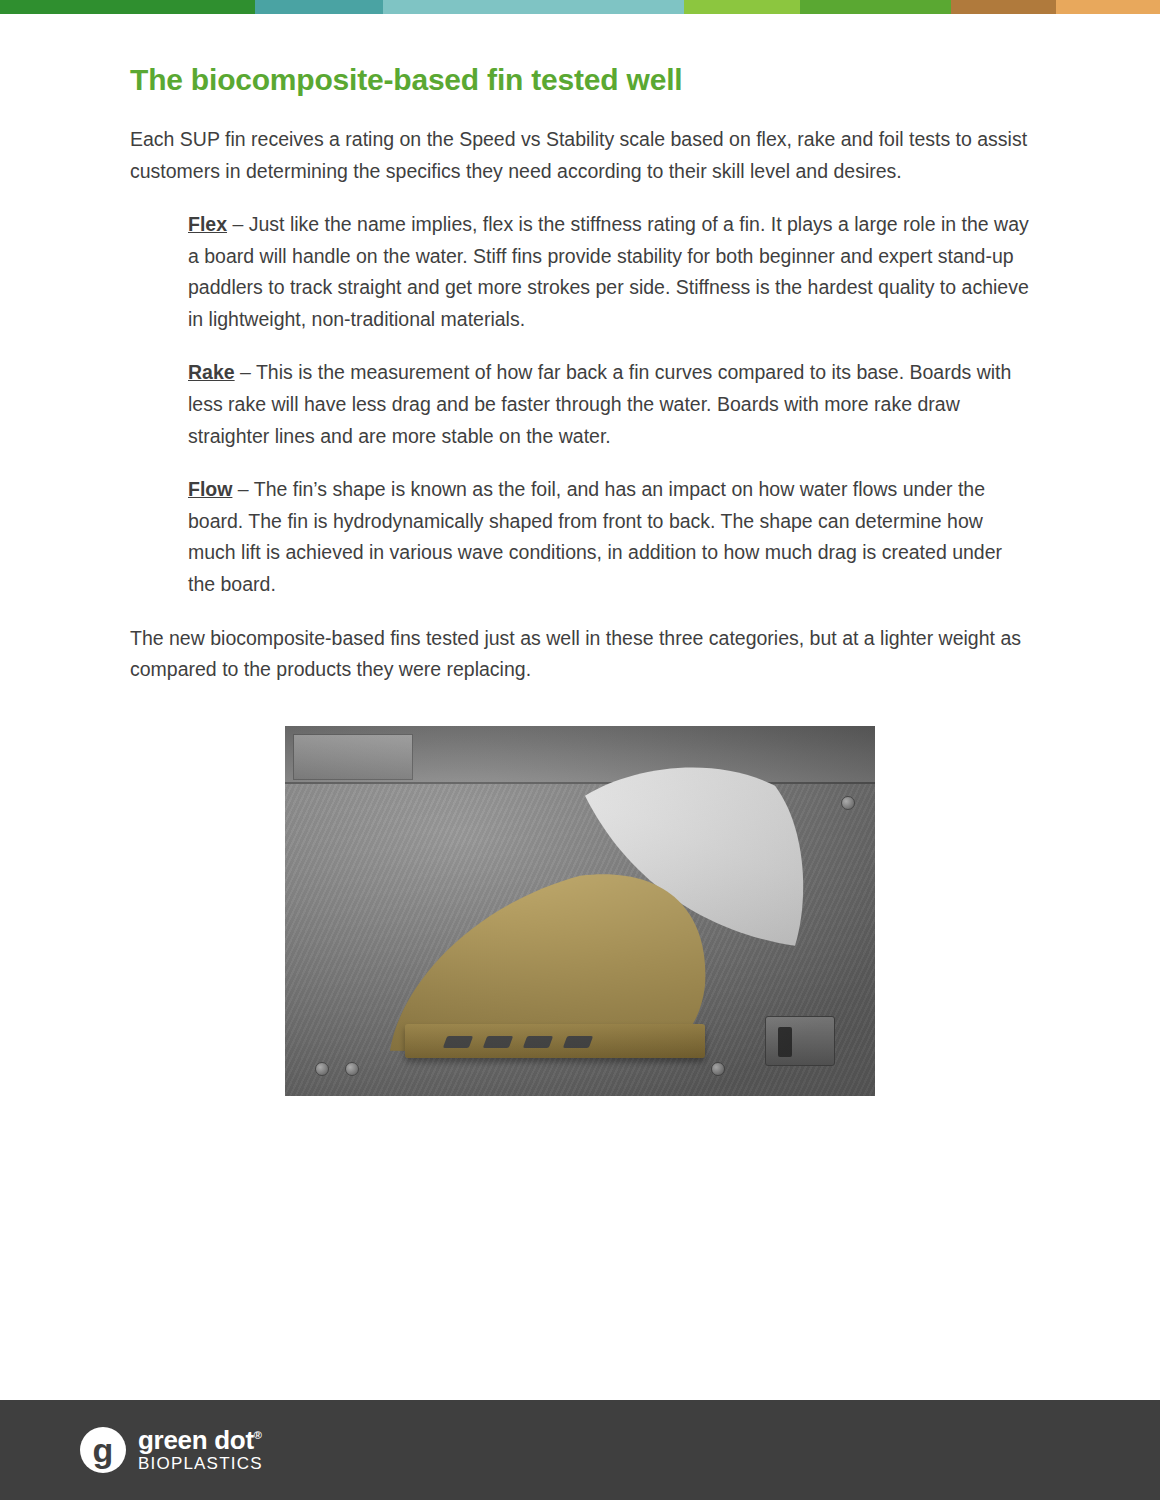The biocomposite-based fin tested well
Each SUP fin receives a rating on the Speed vs Stability scale based on flex, rake and foil tests to assist customers in determining the specifics they need according to their skill level and desires.
Flex – Just like the name implies, flex is the stiffness rating of a fin. It plays a large role in the way a board will handle on the water. Stiff fins provide stability for both beginner and expert stand-up paddlers to track straight and get more strokes per side. Stiffness is the hardest quality to achieve in lightweight, non-traditional materials.
Rake – This is the measurement of how far back a fin curves compared to its base. Boards with less rake will have less drag and be faster through the water. Boards with more rake draw straighter lines and are more stable on the water.
Flow – The fin’s shape is known as the foil, and has an impact on how water flows under the board. The fin is hydrodynamically shaped from front to back. The shape can determine how much lift is achieved in various wave conditions, in addition to how much drag is created under the board.
The new biocomposite-based fins tested just as well in these three categories, but at a lighter weight as compared to the products they were replacing.
g
green dot®
BIOPLASTICS